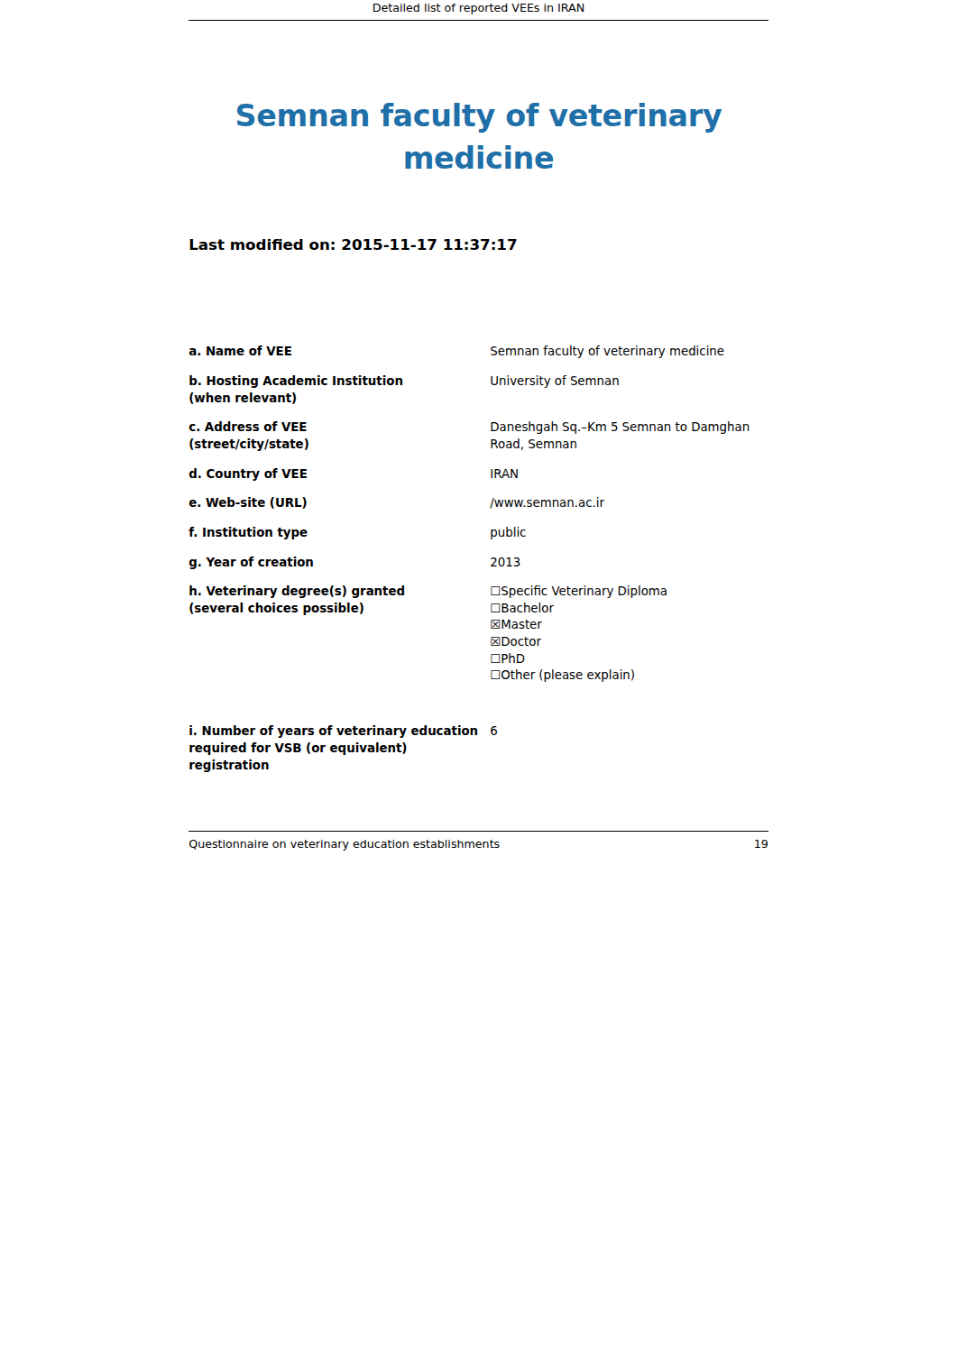Detailed list of reported VEEs in IRAN
Semnan faculty of veterinary medicine
Last modified on: 2015-11-17 11:37:17
| a. Name of VEE | Semnan faculty of veterinary medicine |
| b. Hosting Academic Institution (when relevant) | University of Semnan |
| c. Address of VEE (street/city/state) | Daneshgah Sq.–Km 5 Semnan to Damghan Road, Semnan |
| d. Country of VEE | IRAN |
| e. Web-site (URL) | /www.semnan.ac.ir |
| f. Institution type | public |
| g. Year of creation | 2013 |
| h. Veterinary degree(s) granted (several choices possible) | ☐ Specific Veterinary Diploma ☐ Bachelor ☒ Master ☒ Doctor ☐ PhD ☐ Other (please explain) |
| i. Number of years of veterinary education required for VSB (or equivalent) registration | 6 |
Questionnaire on veterinary education establishments 19